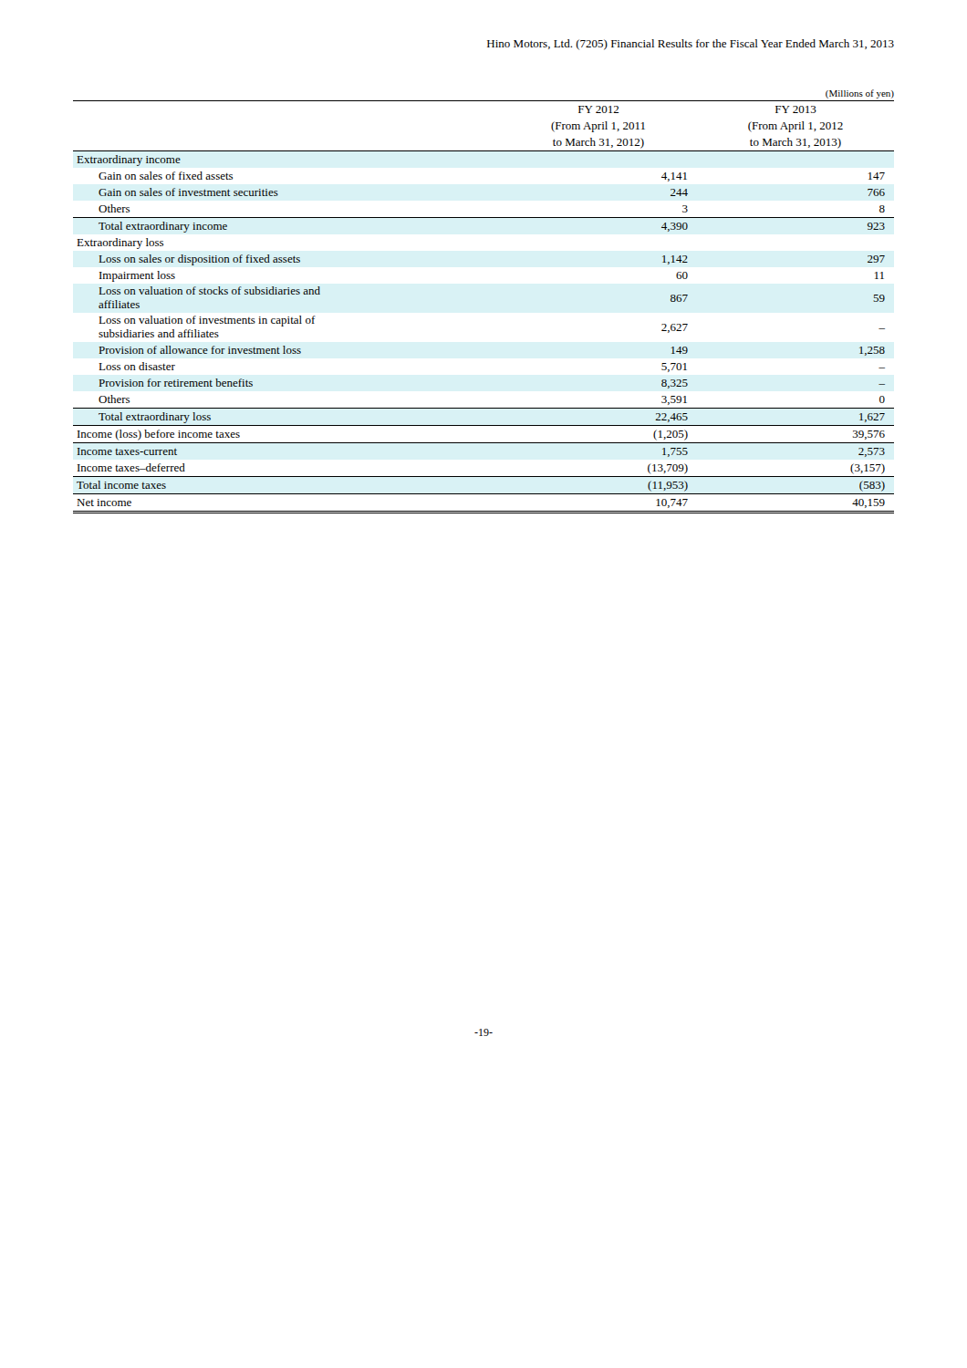Hino Motors, Ltd. (7205) Financial Results for the Fiscal Year Ended March 31, 2013
(Millions of yen)
| | FY 2012 | FY 2013 |
| --- | --- | --- |
| | (From April 1, 2011 | (From April 1, 2012 |
| | to March 31, 2012) | to March 31, 2013) |
| Extraordinary income | | |
| Gain on sales of fixed assets | 4,141 | 147 |
| Gain on sales of investment securities | 244 | 766 |
| Others | 3 | 8 |
| Total extraordinary income | 4,390 | 923 |
| Extraordinary loss | | |
| Loss on sales or disposition of fixed assets | 1,142 | 297 |
| Impairment loss | 60 | 11 |
| Loss on valuation of stocks of subsidiaries and affiliates | 867 | 59 |
| Loss on valuation of investments in capital of subsidiaries and affiliates | 2,627 | – |
| Provision of allowance for investment loss | 149 | 1,258 |
| Loss on disaster | 5,701 | – |
| Provision for retirement benefits | 8,325 | – |
| Others | 3,591 | 0 |
| Total extraordinary loss | 22,465 | 1,627 |
| Income (loss) before income taxes | (1,205) | 39,576 |
| Income taxes-current | 1,755 | 2,573 |
| Income taxes–deferred | (13,709) | (3,157) |
| Total income taxes | (11,953) | (583) |
| Net income | 10,747 | 40,159 |
-19-